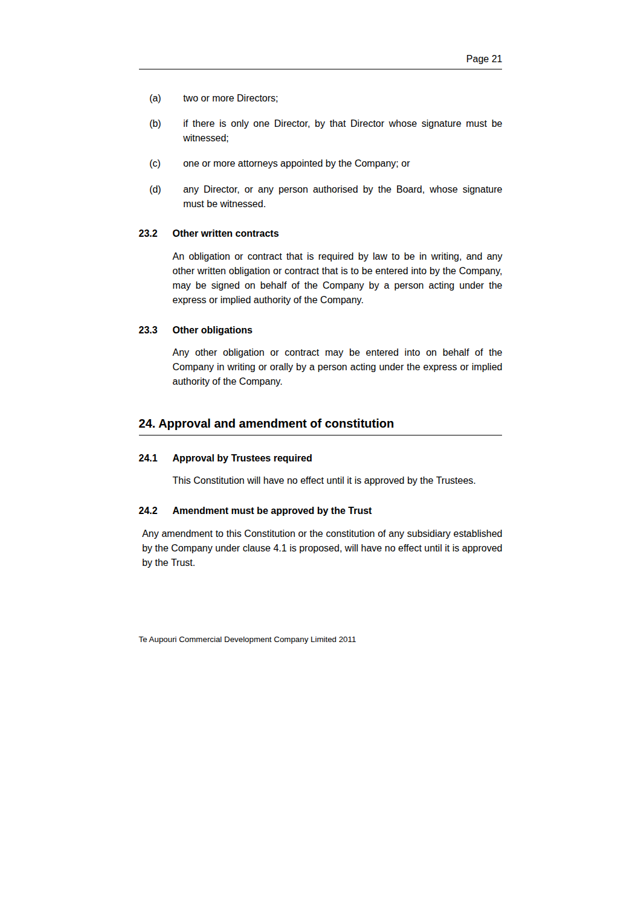Page 21
(a) two or more Directors;
(b) if there is only one Director, by that Director whose signature must be witnessed;
(c) one or more attorneys appointed by the Company; or
(d) any Director, or any person authorised by the Board, whose signature must be witnessed.
23.2 Other written contracts
An obligation or contract that is required by law to be in writing, and any other written obligation or contract that is to be entered into by the Company, may be signed on behalf of the Company by a person acting under the express or implied authority of the Company.
23.3 Other obligations
Any other obligation or contract may be entered into on behalf of the Company in writing or orally by a person acting under the express or implied authority of the Company.
24. Approval and amendment of constitution
24.1 Approval by Trustees required
This Constitution will have no effect until it is approved by the Trustees.
24.2 Amendment must be approved by the Trust
Any amendment to this Constitution or the constitution of any subsidiary established by the Company under clause 4.1 is proposed, will have no effect until it is approved by the Trust.
Te Aupouri Commercial Development Company Limited 2011